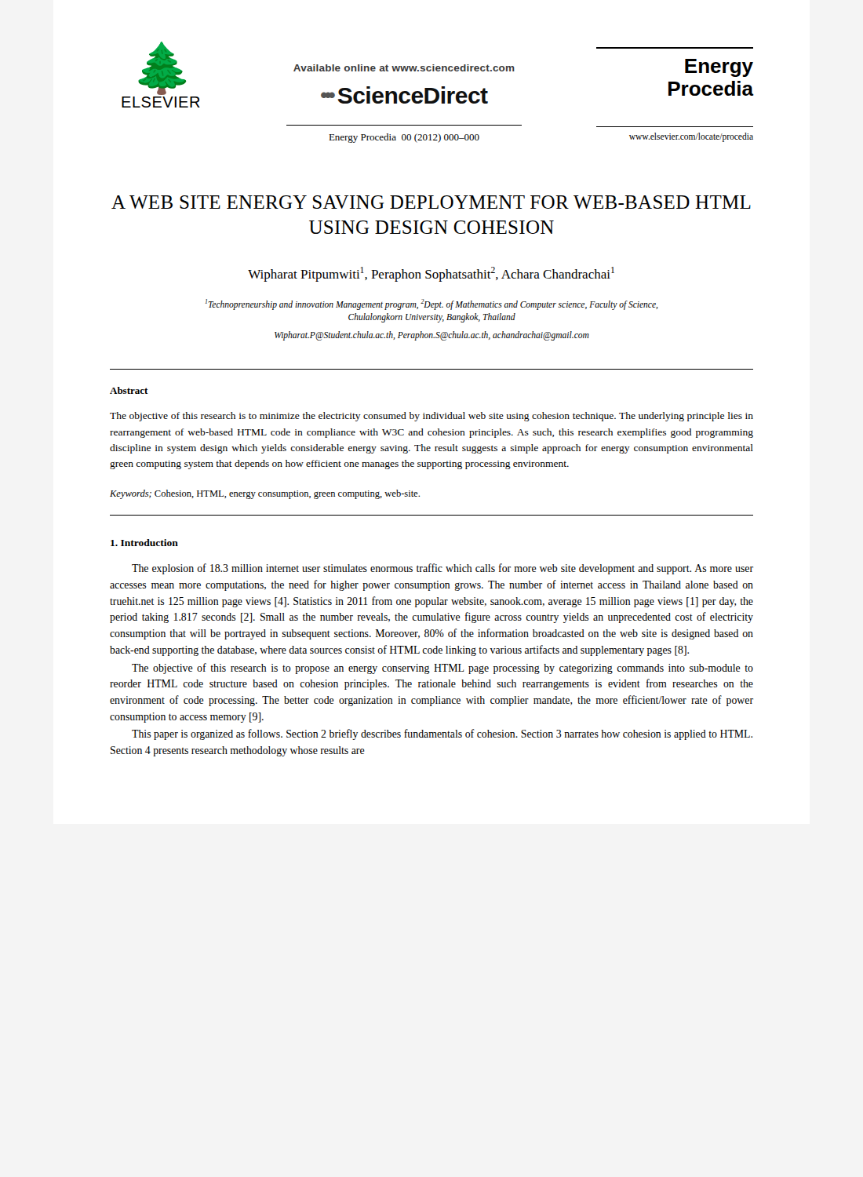🌲
ELSEVIER
Available online at www.sciencedirect.com
•••ScienceDirect
Energy Procedia 00 (2012) 000–000
Energy
Procedia
www.elsevier.com/locate/procedia
A WEB SITE ENERGY SAVING DEPLOYMENT FOR WEB-BASED HTML USING DESIGN COHESION
Wipharat Pitpumwiti1, Peraphon Sophatsathit2, Achara Chandrachai1
1Technopreneurship and innovation Management program, 2Dept. of Mathematics and Computer science, Faculty of Science, Chulalongkorn University, Bangkok, Thailand
Wipharat.P@Student.chula.ac.th, Peraphon.S@chula.ac.th, achandrachai@gmail.com
Abstract
The objective of this research is to minimize the electricity consumed by individual web site using cohesion technique. The underlying principle lies in rearrangement of web-based HTML code in compliance with W3C and cohesion principles. As such, this research exemplifies good programming discipline in system design which yields considerable energy saving. The result suggests a simple approach for energy consumption environmental green computing system that depends on how efficient one manages the supporting processing environment.
Keywords; Cohesion, HTML, energy consumption, green computing, web-site.
1. Introduction
The explosion of 18.3 million internet user stimulates enormous traffic which calls for more web site development and support. As more user accesses mean more computations, the need for higher power consumption grows. The number of internet access in Thailand alone based on truehit.net is 125 million page views [4]. Statistics in 2011 from one popular website, sanook.com, average 15 million page views [1] per day, the period taking 1.817 seconds [2]. Small as the number reveals, the cumulative figure across country yields an unprecedented cost of electricity consumption that will be portrayed in subsequent sections. Moreover, 80% of the information broadcasted on the web site is designed based on back-end supporting the database, where data sources consist of HTML code linking to various artifacts and supplementary pages [8].
The objective of this research is to propose an energy conserving HTML page processing by categorizing commands into sub-module to reorder HTML code structure based on cohesion principles. The rationale behind such rearrangements is evident from researches on the environment of code processing. The better code organization in compliance with complier mandate, the more efficient/lower rate of power consumption to access memory [9].
This paper is organized as follows. Section 2 briefly describes fundamentals of cohesion. Section 3 narrates how cohesion is applied to HTML. Section 4 presents research methodology whose results are